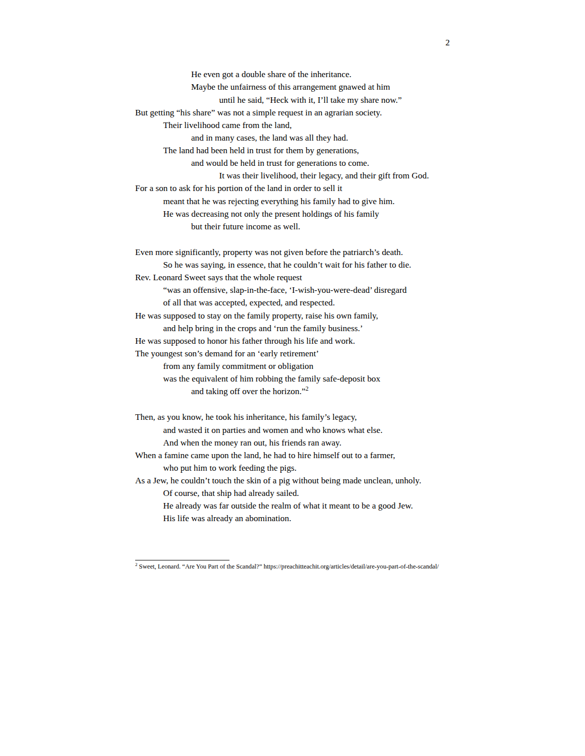2
He even got a double share of the inheritance.
Maybe the unfairness of this arrangement gnawed at him
until he said, “Heck with it, I’ll take my share now.”
But getting “his share” was not a simple request in an agrarian society.
Their livelihood came from the land,
and in many cases, the land was all they had.
The land had been held in trust for them by generations,
and would be held in trust for generations to come.
It was their livelihood, their legacy, and their gift from God.
For a son to ask for his portion of the land in order to sell it
meant that he was rejecting everything his family had to give him.
He was decreasing not only the present holdings of his family
but their future income as well.
Even more significantly, property was not given before the patriarch’s death.
So he was saying, in essence, that he couldn’t wait for his father to die.
Rev. Leonard Sweet says that the whole request
“was an offensive, slap-in-the-face, ‘I-wish-you-were-dead’ disregard
of all that was accepted, expected, and respected.
He was supposed to stay on the family property, raise his own family,
and help bring in the crops and ‘run the family business.’
He was supposed to honor his father through his life and work.
The youngest son’s demand for an ‘early retirement’
from any family commitment or obligation
was the equivalent of him robbing the family safe-deposit box
and taking off over the horizon.”2
Then, as you know, he took his inheritance, his family’s legacy,
and wasted it on parties and women and who knows what else.
And when the money ran out, his friends ran away.
When a famine came upon the land, he had to hire himself out to a farmer,
who put him to work feeding the pigs.
As a Jew, he couldn’t touch the skin of a pig without being made unclean, unholy.
Of course, that ship had already sailed.
He already was far outside the realm of what it meant to be a good Jew.
His life was already an abomination.
2 Sweet, Leonard. “Are You Part of the Scandal?” https://preachitteachit.org/articles/detail/are-you-part-of-the-scandal/